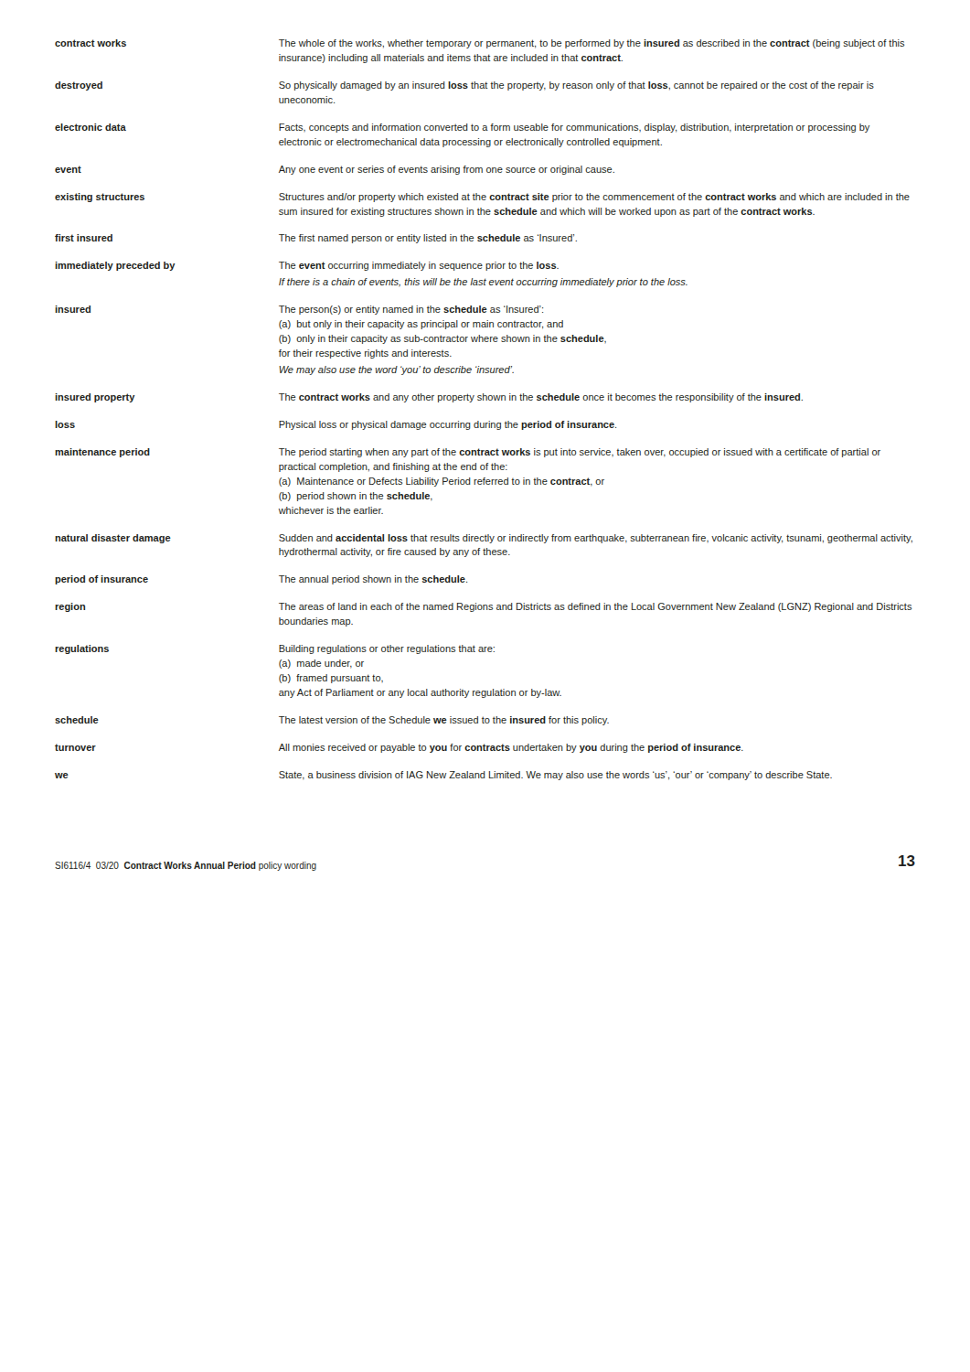| contract works | The whole of the works, whether temporary or permanent, to be performed by the insured as described in the contract (being subject of this insurance) including all materials and items that are included in that contract . |
| destroyed | So physically damaged by an insured loss that the property, by reason only of that loss , cannot be repaired or the cost of the repair is uneconomic. |
| electronic data | Facts, concepts and information converted to a form useable for communications, display, distribution, interpretation or processing by electronic or electromechanical data processing or electronically controlled equipment. |
| event | Any one event or series of events arising from one source or original cause. |
| existing structures | Structures and/or property which existed at the contract site prior to the commencement of the contract works and which are included in the sum insured for existing structures shown in the schedule and which will be worked upon as part of the contract works . |
| first insured | The first named person or entity listed in the schedule as ‘Insured’. |
| immediately preceded by | The event occurring immediately in sequence prior to the loss . If there is a chain of events, this will be the last event occurring immediately prior to the loss. |
| insured | The person(s) or entity named in the schedule as ‘Insured’: (a) but only in their capacity as principal or main contractor, and (b) only in their capacity as sub-contractor where shown in the schedule , for their respective rights and interests. We may also use the word ‘you’ to describe ‘insured’. |
| insured property | The contract works and any other property shown in the schedule once it becomes the responsibility of the insured . |
| loss | Physical loss or physical damage occurring during the period of insurance . |
| maintenance period | The period starting when any part of the contract works is put into service, taken over, occupied or issued with a certificate of partial or practical completion, and finishing at the end of the: (a) Maintenance or Defects Liability Period referred to in the contract , or (b) period shown in the schedule , whichever is the earlier. |
| natural disaster damage | Sudden and accidental loss that results directly or indirectly from earthquake, subterranean fire, volcanic activity, tsunami, geothermal activity, hydrothermal activity, or fire caused by any of these. |
| period of insurance | The annual period shown in the schedule . |
| region | The areas of land in each of the named Regions and Districts as defined in the Local Government New Zealand (LGNZ) Regional and Districts boundaries map. |
| regulations | Building regulations or other regulations that are: (a) made under, or (b) framed pursuant to, any Act of Parliament or any local authority regulation or by-law. |
| schedule | The latest version of the Schedule we issued to the insured for this policy. |
| turnover | All monies received or payable to you for contracts undertaken by you during the period of insurance . |
| we | State, a business division of IAG New Zealand Limited. We may also use the words ‘us’, ‘our’ or ‘company’ to describe State. |
SI6116/4 03/20 Contract Works Annual Period policy wording
13